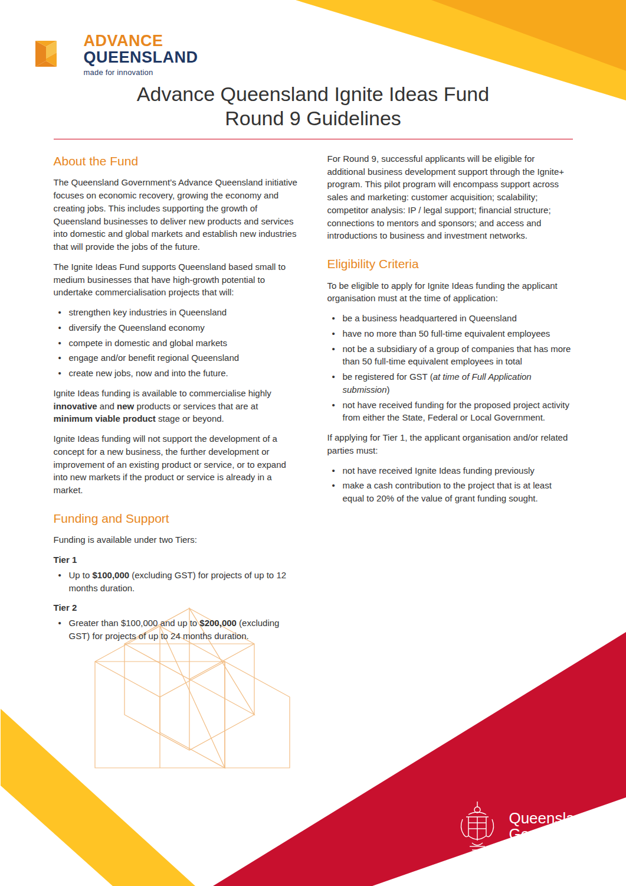ADVANCE
QUEENSLAND
made for innovation
Advance Queensland Ignite Ideas Fund
Round 9 Guidelines
About the Fund
The Queensland Government’s Advance Queensland initiative focuses on economic recovery, growing the economy and creating jobs. This includes supporting the growth of Queensland businesses to deliver new products and services into domestic and global markets and establish new industries that will provide the jobs of the future.
The Ignite Ideas Fund supports Queensland based small to medium businesses that have high-growth potential to undertake commercialisation projects that will:
strengthen key industries in Queensland
diversify the Queensland economy
compete in domestic and global markets
engage and/or benefit regional Queensland
create new jobs, now and into the future.
Ignite Ideas funding is available to commercialise highly innovative and new products or services that are at minimum viable product stage or beyond.
Ignite Ideas funding will not support the development of a concept for a new business, the further development or improvement of an existing product or service, or to expand into new markets if the product or service is already in a market.
Funding and Support
Funding is available under two Tiers:
Tier 1
Up to $100,000 (excluding GST) for projects of up to 12 months duration.
Tier 2
Greater than $100,000 and up to $200,000 (excluding GST) for projects of up to 24 months duration.
For Round 9, successful applicants will be eligible for additional business development support through the Ignite+ program. This pilot program will encompass support across sales and marketing: customer acquisition; scalability; competitor analysis: IP / legal support; financial structure; connections to mentors and sponsors; and access and introductions to business and investment networks.
Eligibility Criteria
To be eligible to apply for Ignite Ideas funding the applicant organisation must at the time of application:
be a business headquartered in Queensland
have no more than 50 full-time equivalent employees
not be a subsidiary of a group of companies that has more than 50 full-time equivalent employees in total
be registered for GST (at time of Full Application submission)
not have received funding for the proposed project activity from either the State, Federal or Local Government.
If applying for Tier 1, the applicant organisation and/or related parties must:
not have received Ignite Ideas funding previously
make a cash contribution to the project that is at least equal to 20% of the value of grant funding sought.
Queensland Government